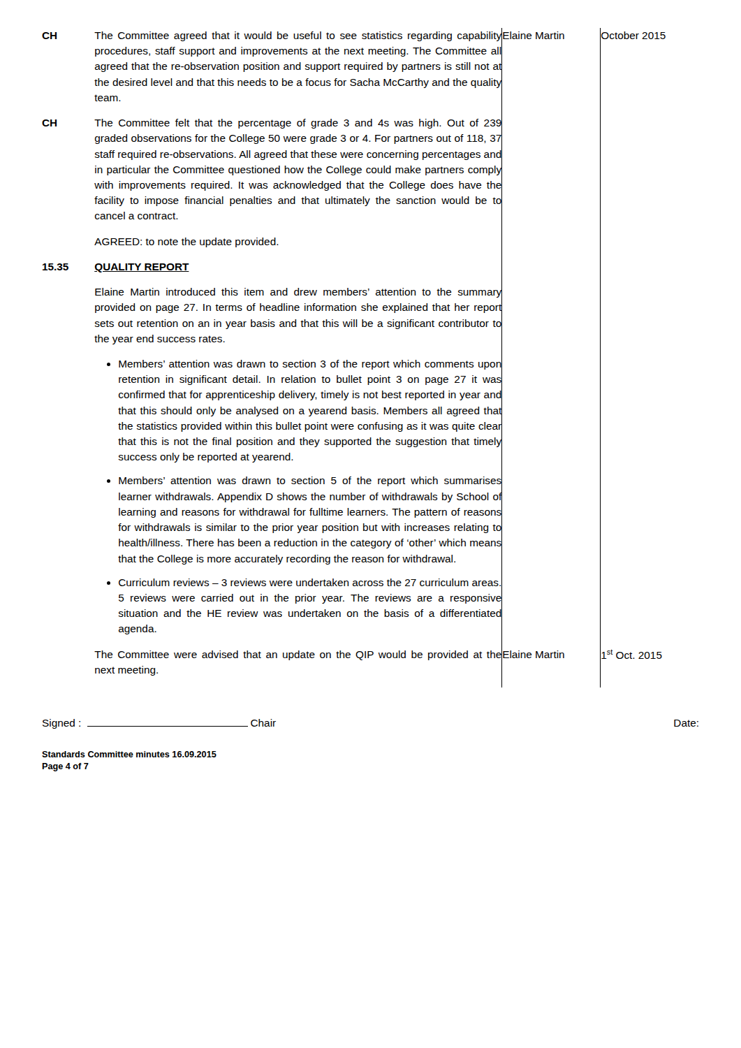| CH | The Committee agreed that it would be useful to see statistics regarding capability procedures, staff support and improvements at the next meeting. The Committee all agreed that the re-observation position and support required by partners is still not at the desired level and that this needs to be a focus for Sacha McCarthy and the quality team. | Elaine Martin | October 2015 |
| CH | The Committee felt that the percentage of grade 3 and 4s was high. Out of 239 graded observations for the College 50 were grade 3 or 4. For partners out of 118, 37 staff required re-observations. All agreed that these were concerning percentages and in particular the Committee questioned how the College could make partners comply with improvements required. It was acknowledged that the College does have the facility to impose financial penalties and that ultimately the sanction would be to cancel a contract. AGREED: to note the update provided. | | |
| 15.35 | QUALITY REPORT Elaine Martin introduced this item and drew members’ attention to the summary provided on page 27. In terms of headline information she explained that her report sets out retention on an in year basis and that this will be a significant contributor to the year end success rates. Members’ attention was drawn to section 3 of the report which comments upon retention in significant detail. In relation to bullet point 3 on page 27 it was confirmed that for apprenticeship delivery, timely is not best reported in year and that this should only be analysed on a yearend basis. Members all agreed that the statistics provided within this bullet point were confusing as it was quite clear that this is not the final position and they supported the suggestion that timely success only be reported at yearend. Members’ attention was drawn to section 5 of the report which summarises learner withdrawals. Appendix D shows the number of withdrawals by School of learning and reasons for withdrawal for fulltime learners. The pattern of reasons for withdrawals is similar to the prior year position but with increases relating to health/illness. There has been a reduction in the category of ‘other’ which means that the College is more accurately recording the reason for withdrawal. Curriculum reviews – 3 reviews were undertaken across the 27 curriculum areas. 5 reviews were carried out in the prior year. The reviews are a responsive situation and the HE review was undertaken on the basis of a differentiated agenda. | | |
| | The Committee were advised that an update on the QIP would be provided at the next meeting. | Elaine Martin | 1 st Oct. 2015 |
Signed : Chair
Date:
Standards Committee minutes 16.09.2015
Page 4 of 7